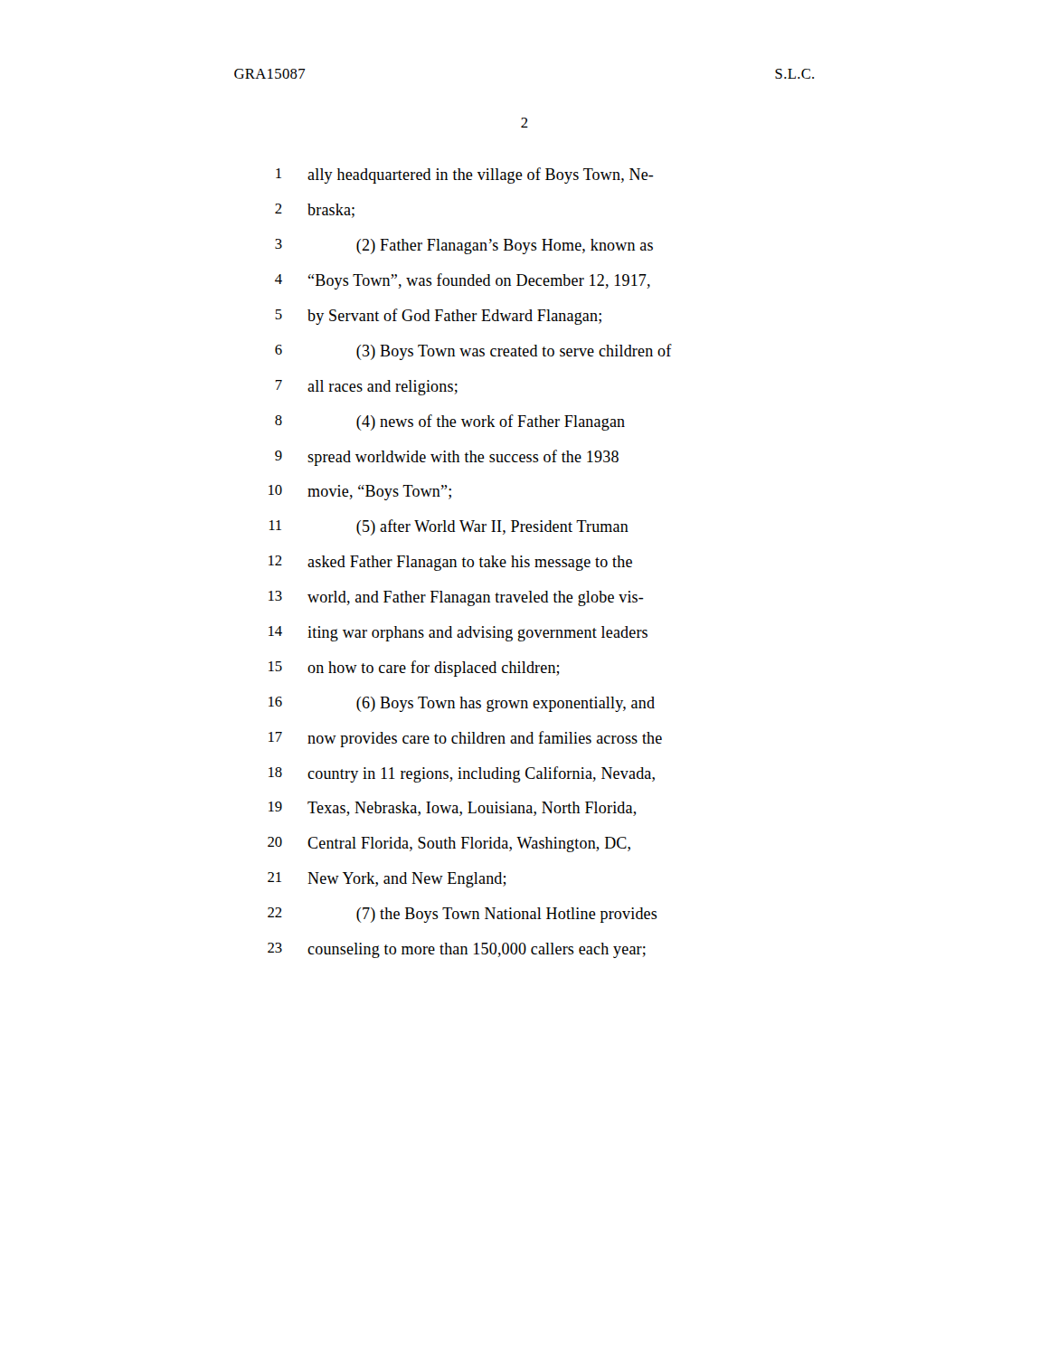GRA15087 S.L.C.
2
| 1 | ally headquartered in the village of Boys Town, Ne- |
| 2 | braska; |
| 3 | (2) Father Flanagan’s Boys Home, known as |
| 4 | “Boys Town”, was founded on December 12, 1917, |
| 5 | by Servant of God Father Edward Flanagan; |
| 6 | (3) Boys Town was created to serve children of |
| 7 | all races and religions; |
| 8 | (4) news of the work of Father Flanagan |
| 9 | spread worldwide with the success of the 1938 |
| 10 | movie, “Boys Town”; |
| 11 | (5) after World War II, President Truman |
| 12 | asked Father Flanagan to take his message to the |
| 13 | world, and Father Flanagan traveled the globe vis- |
| 14 | iting war orphans and advising government leaders |
| 15 | on how to care for displaced children; |
| 16 | (6) Boys Town has grown exponentially, and |
| 17 | now provides care to children and families across the |
| 18 | country in 11 regions, including California, Nevada, |
| 19 | Texas, Nebraska, Iowa, Louisiana, North Florida, |
| 20 | Central Florida, South Florida, Washington, DC, |
| 21 | New York, and New England; |
| 22 | (7) the Boys Town National Hotline provides |
| 23 | counseling to more than 150,000 callers each year; |